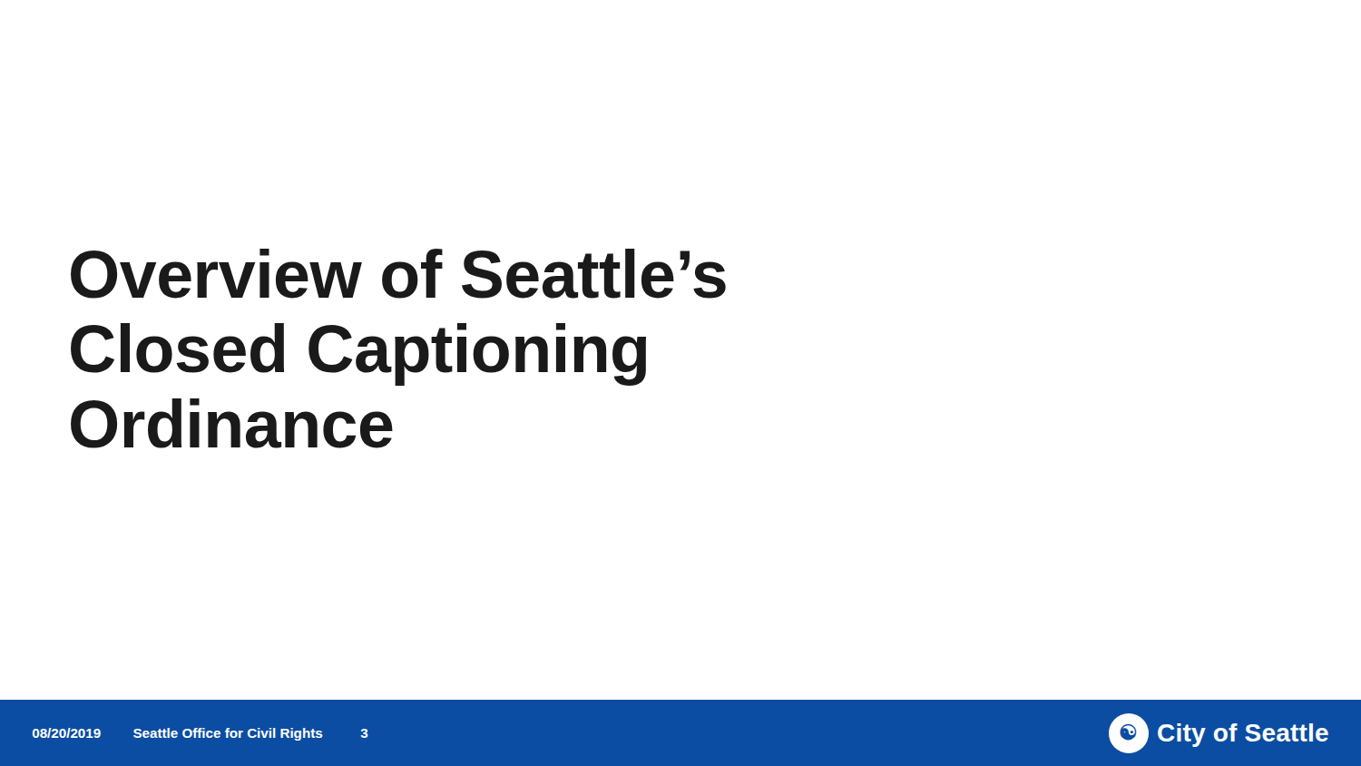Overview of Seattle’s Closed Captioning Ordinance
08/20/2019 Seattle Office for Civil Rights 3
☯ City of Seattle